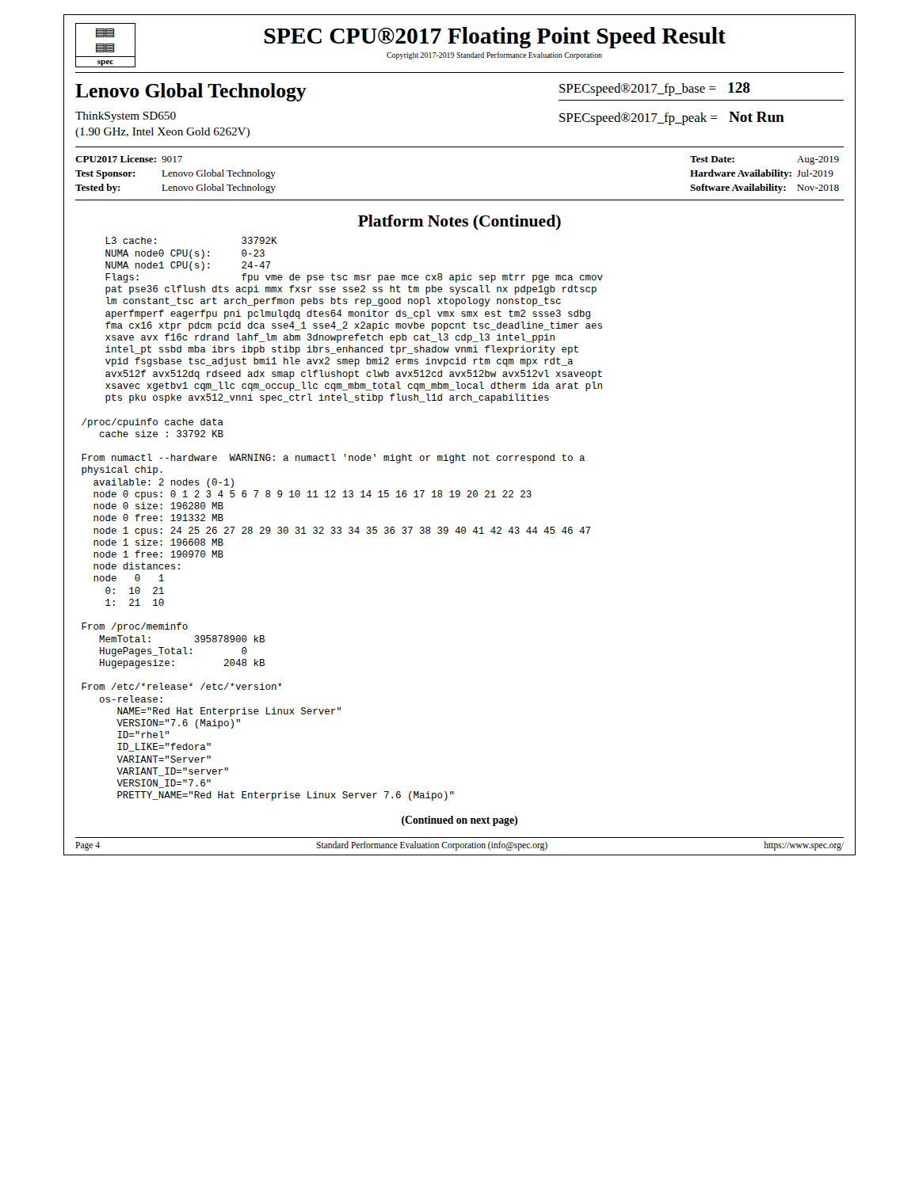▤▤
▤▤ spec
SPEC CPU®2017 Floating Point Speed Result
Copyright 2017-2019 Standard Performance Evaluation Corporation
Lenovo Global Technology
ThinkSystem SD650
(1.90 GHz, Intel Xeon Gold 6262V)
SPECspeed®2017_fp_base = 128
SPECspeed®2017_fp_peak = Not Run
| CPU2017 License: | 9017 |
| Test Sponsor: | Lenovo Global Technology |
| Tested by: | Lenovo Global Technology |
| Test Date: | Aug-2019 |
| Hardware Availability: | Jul-2019 |
| Software Availability: | Nov-2018 |
Platform Notes (Continued)
     L3 cache:              33792K
     NUMA node0 CPU(s):     0-23
     NUMA node1 CPU(s):     24-47
     Flags:                 fpu vme de pse tsc msr pae mce cx8 apic sep mtrr pge mca cmov
     pat pse36 clflush dts acpi mmx fxsr sse sse2 ss ht tm pbe syscall nx pdpe1gb rdtscp
     lm constant_tsc art arch_perfmon pebs bts rep_good nopl xtopology nonstop_tsc
     aperfmperf eagerfpu pni pclmulqdq dtes64 monitor ds_cpl vmx smx est tm2 ssse3 sdbg
     fma cx16 xtpr pdcm pcid dca sse4_1 sse4_2 x2apic movbe popcnt tsc_deadline_timer aes
     xsave avx f16c rdrand lahf_lm abm 3dnowprefetch epb cat_l3 cdp_l3 intel_ppin
     intel_pt ssbd mba ibrs ibpb stibp ibrs_enhanced tpr_shadow vnmi flexpriority ept
     vpid fsgsbase tsc_adjust bmi1 hle avx2 smep bmi2 erms invpcid rtm cqm mpx rdt_a
     avx512f avx512dq rdseed adx smap clflushopt clwb avx512cd avx512bw avx512vl xsaveopt
     xsavec xgetbv1 cqm_llc cqm_occup_llc cqm_mbm_total cqm_mbm_local dtherm ida arat pln
     pts pku ospke avx512_vnni spec_ctrl intel_stibp flush_l1d arch_capabilities

 /proc/cpuinfo cache data
    cache size : 33792 KB

 From numactl --hardware  WARNING: a numactl 'node' might or might not correspond to a
 physical chip.
   available: 2 nodes (0-1)
   node 0 cpus: 0 1 2 3 4 5 6 7 8 9 10 11 12 13 14 15 16 17 18 19 20 21 22 23
   node 0 size: 196280 MB
   node 0 free: 191332 MB
   node 1 cpus: 24 25 26 27 28 29 30 31 32 33 34 35 36 37 38 39 40 41 42 43 44 45 46 47
   node 1 size: 196608 MB
   node 1 free: 190970 MB
   node distances:
   node   0   1
     0:  10  21
     1:  21  10

 From /proc/meminfo
    MemTotal:       395878900 kB
    HugePages_Total:        0
    Hugepagesize:        2048 kB

 From /etc/*release* /etc/*version*
    os-release:
       NAME="Red Hat Enterprise Linux Server"
       VERSION="7.6 (Maipo)"
       ID="rhel"
       ID_LIKE="fedora"
       VARIANT="Server"
       VARIANT_ID="server"
       VERSION_ID="7.6"
       PRETTY_NAME="Red Hat Enterprise Linux Server 7.6 (Maipo)"
(Continued on next page)
Page 4
Standard Performance Evaluation Corporation (info@spec.org)
https://www.spec.org/